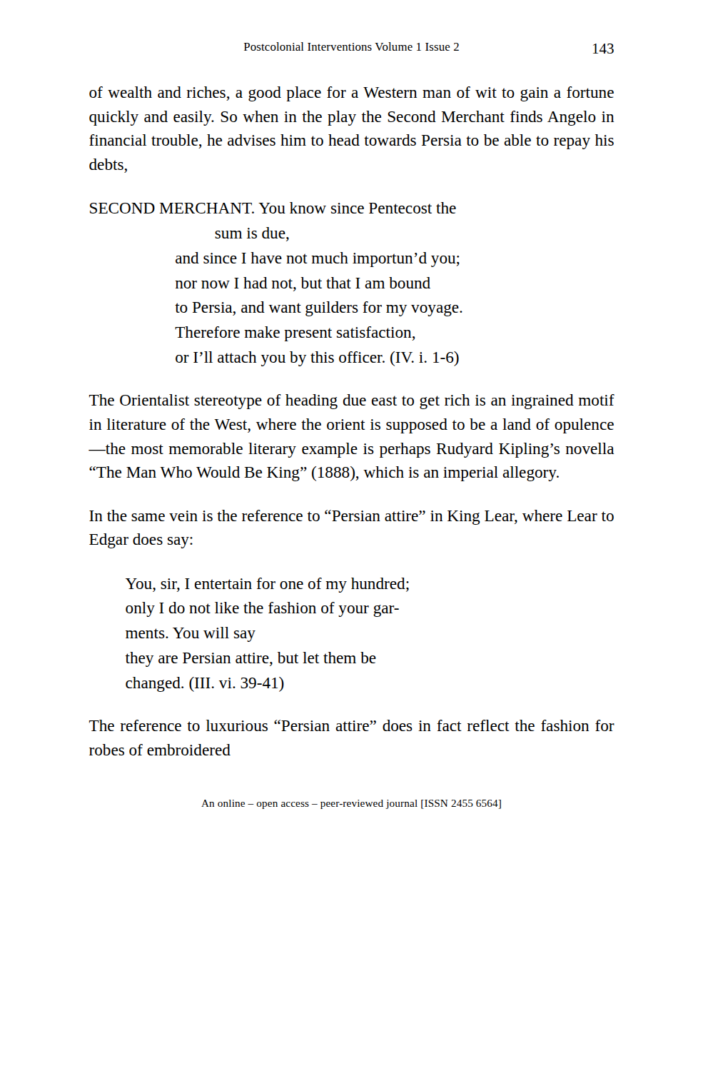Postcolonial Interventions Volume 1 Issue 2 143
of wealth and riches, a good place for a Western man of wit to gain a fortune quickly and easily. So when in the play the Second Merchant finds Angelo in financial trouble, he advises him to head towards Persia to be able to repay his debts,
SECOND MERCHANT. You know since Pentecost the
sum is due, and since I have not much importun’d you; nor now I had not, but that I am bound to Persia, and want guilders for my voyage. Therefore make present satisfaction, or I’ll attach you by this officer. (IV. i. 1-6)
The Orientalist stereotype of heading due east to get rich is an ingrained motif in literature of the West, where the orient is supposed to be a land of opulence—the most memorable literary example is perhaps Rudyard Kipling’s novella “The Man Who Would Be King” (1888), which is an imperial allegory.
In the same vein is the reference to “Persian attire” in King Lear, where Lear to Edgar does say:
You, sir, I entertain for one of my hundred; only I do not like the fashion of your gar- ments. You will say they are Persian attire, but let them be changed. (III. vi. 39-41)
The reference to luxurious “Persian attire” does in fact reflect the fashion for robes of embroidered
An online – open access – peer-reviewed journal [ISSN 2455 6564]